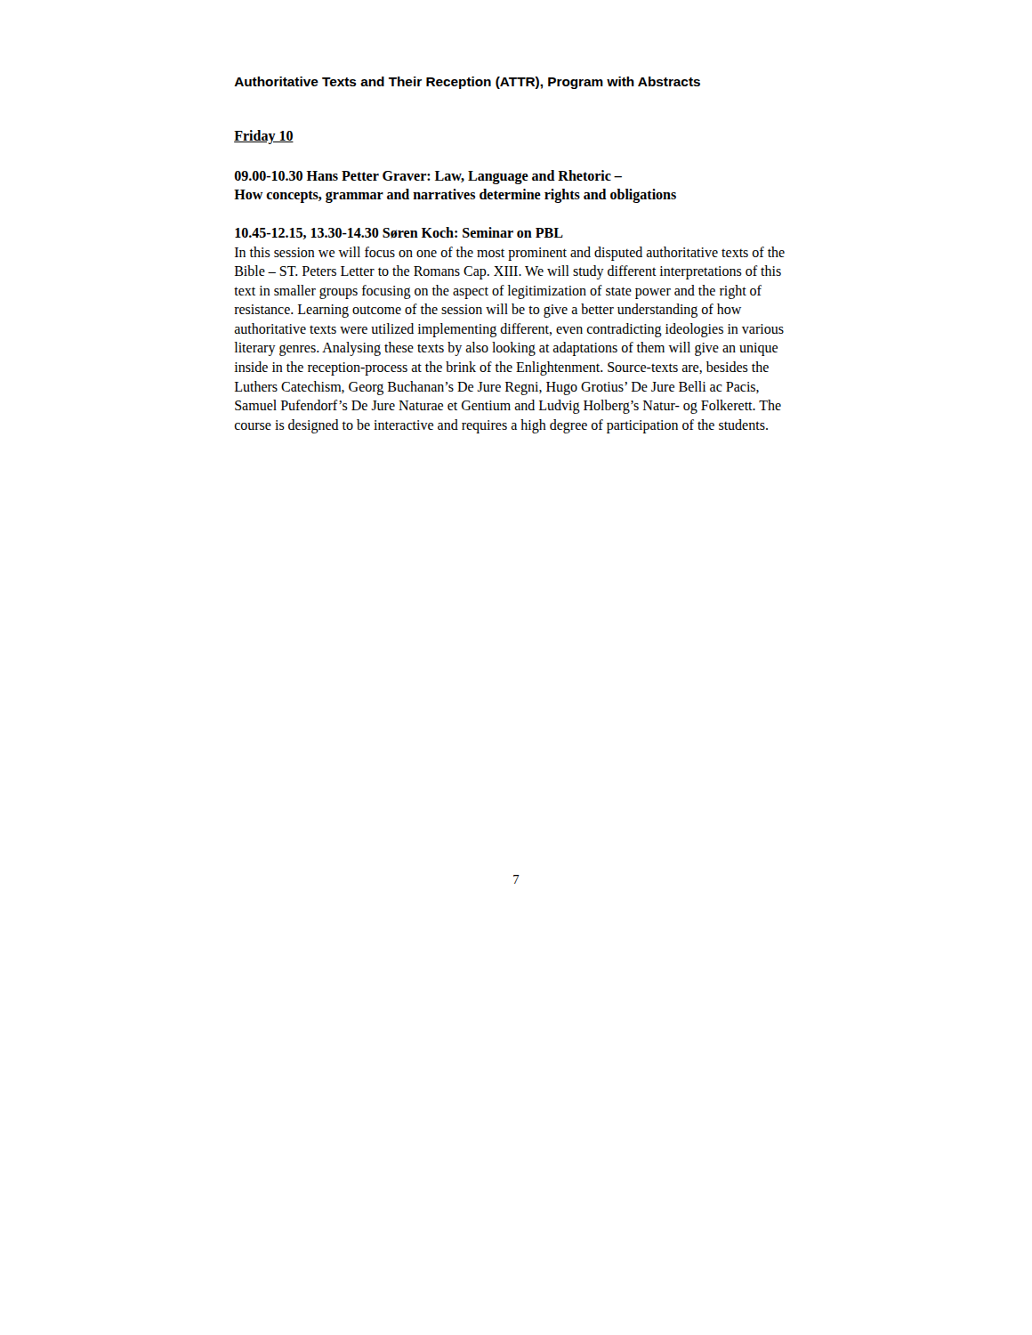Authoritative Texts and Their Reception (ATTR), Program with Abstracts
Friday 10
09.00-10.30 Hans Petter Graver: Law, Language and Rhetoric –
How concepts, grammar and narratives determine rights and obligations
10.45-12.15, 13.30-14.30 Søren Koch: Seminar on PBL
In this session we will focus on one of the most prominent and disputed authoritative texts of the Bible – ST. Peters Letter to the Romans Cap. XIII. We will study different interpretations of this text in smaller groups focusing on the aspect of legitimization of state power and the right of resistance. Learning outcome of the session will be to give a better understanding of how authoritative texts were utilized implementing different, even contradicting ideologies in various literary genres. Analysing these texts by also looking at adaptations of them will give an unique inside in the reception-process at the brink of the Enlightenment. Source-texts are, besides the Luthers Catechism, Georg Buchanan’s De Jure Regni, Hugo Grotius’ De Jure Belli ac Pacis, Samuel Pufendorf’s De Jure Naturae et Gentium and Ludvig Holberg’s Natur- og Folkerett. The course is designed to be interactive and requires a high degree of participation of the students.
7